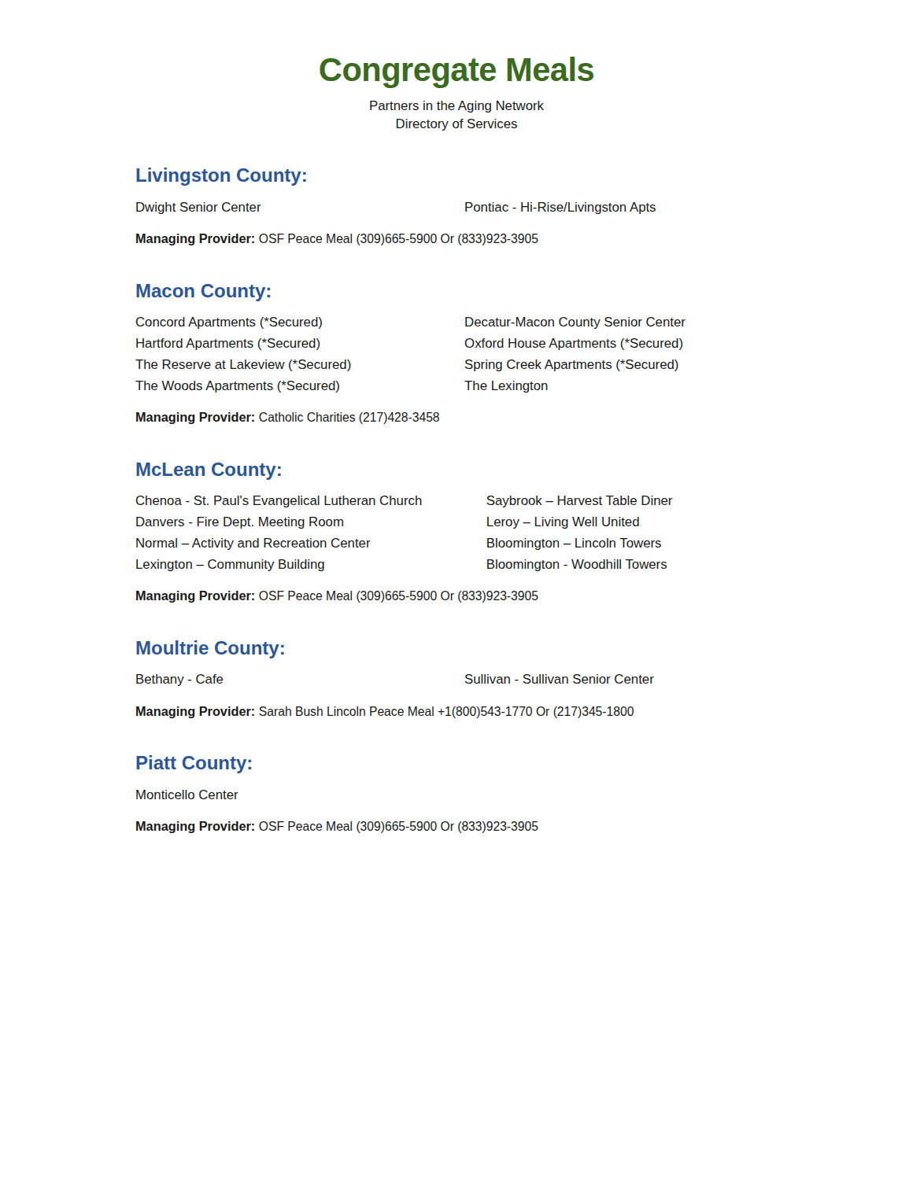Congregate Meals
Partners in the Aging Network
Directory of Services
Livingston County:
Dwight Senior Center
Pontiac - Hi-Rise/Livingston Apts
Managing Provider: OSF Peace Meal (309)665-5900 Or (833)923-3905
Macon County:
Concord Apartments (*Secured)
Decatur-Macon County Senior Center
Hartford Apartments (*Secured)
Oxford House Apartments (*Secured)
The Reserve at Lakeview (*Secured)
Spring Creek Apartments (*Secured)
The Woods Apartments (*Secured)
The Lexington
Managing Provider: Catholic Charities (217)428-3458
McLean County:
Chenoa - St. Paul's Evangelical Lutheran Church
Saybrook – Harvest Table Diner
Danvers - Fire Dept. Meeting Room
Leroy – Living Well United
Normal – Activity and Recreation Center
Bloomington – Lincoln Towers
Lexington – Community Building
Bloomington - Woodhill Towers
Managing Provider: OSF Peace Meal (309)665-5900 Or (833)923-3905
Moultrie County:
Bethany - Cafe
Sullivan - Sullivan Senior Center
Managing Provider: Sarah Bush Lincoln Peace Meal +1(800)543-1770 Or (217)345-1800
Piatt County:
Monticello Center
Managing Provider: OSF Peace Meal (309)665-5900 Or (833)923-3905